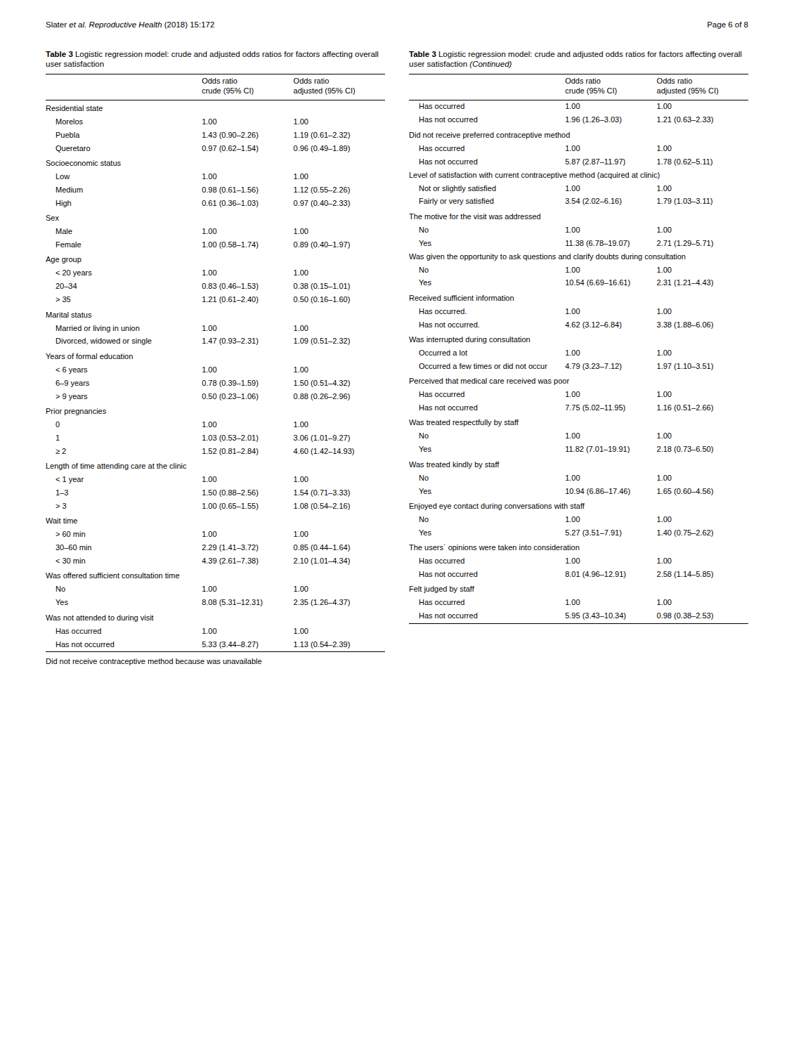Slater et al. Reproductive Health (2018) 15:172
Page 6 of 8
Table 3 Logistic regression model: crude and adjusted odds ratios for factors affecting overall user satisfaction
| | Odds ratio crude (95% CI) | Odds ratio adjusted (95% CI) |
| --- | --- | --- |
| Residential state |
| Morelos | 1.00 | 1.00 |
| Puebla | 1.43 (0.90–2.26) | 1.19 (0.61–2.32) |
| Queretaro | 0.97 (0.62–1.54) | 0.96 (0.49–1.89) |
| Socioeconomic status |
| Low | 1.00 | 1.00 |
| Medium | 0.98 (0.61–1.56) | 1.12 (0.55–2.26) |
| High | 0.61 (0.36–1.03) | 0.97 (0.40–2.33) |
| Sex |
| Male | 1.00 | 1.00 |
| Female | 1.00 (0.58–1.74) | 0.89 (0.40–1.97) |
| Age group |
| < 20 years | 1.00 | 1.00 |
| 20–34 | 0.83 (0.46–1.53) | 0.38 (0.15–1.01) |
| > 35 | 1.21 (0.61–2.40) | 0.50 (0.16–1.60) |
| Marital status |
| Married or living in union | 1.00 | 1.00 |
| Divorced, widowed or single | 1.47 (0.93–2.31) | 1.09 (0.51–2.32) |
| Years of formal education |
| < 6 years | 1.00 | 1.00 |
| 6–9 years | 0.78 (0.39–1.59) | 1.50 (0.51–4.32) |
| > 9 years | 0.50 (0.23–1.06) | 0.88 (0.26–2.96) |
| Prior pregnancies |
| 0 | 1.00 | 1.00 |
| 1 | 1.03 (0.53–2.01) | 3.06 (1.01–9.27) |
| ≥ 2 | 1.52 (0.81–2.84) | 4.60 (1.42–14.93) |
| Length of time attending care at the clinic |
| < 1 year | 1.00 | 1.00 |
| 1–3 | 1.50 (0.88–2.56) | 1.54 (0.71–3.33) |
| > 3 | 1.00 (0.65–1.55) | 1.08 (0.54–2.16) |
| Wait time |
| > 60 min | 1.00 | 1.00 |
| 30–60 min | 2.29 (1.41–3.72) | 0.85 (0.44–1.64) |
| < 30 min | 4.39 (2.61–7.38) | 2.10 (1.01–4.34) |
| Was offered sufficient consultation time |
| No | 1.00 | 1.00 |
| Yes | 8.08 (5.31–12.31) | 2.35 (1.26–4.37) |
| Was not attended to during visit |
| Has occurred | 1.00 | 1.00 |
| Has not occurred | 5.33 (3.44–8.27) | 1.13 (0.54–2.39) |
Did not receive contraceptive method because was unavailable
Table 3 Logistic regression model: crude and adjusted odds ratios for factors affecting overall user satisfaction (Continued)
| | Odds ratio crude (95% CI) | Odds ratio adjusted (95% CI) |
| --- | --- | --- |
| Has occurred | 1.00 | 1.00 |
| Has not occurred | 1.96 (1.26–3.03) | 1.21 (0.63–2.33) |
| Did not receive preferred contraceptive method |
| Has occurred | 1.00 | 1.00 |
| Has not occurred | 5.87 (2.87–11.97) | 1.78 (0.62–5.11) |
| Level of satisfaction with current contraceptive method (acquired at clinic) |
| Not or slightly satisfied | 1.00 | 1.00 |
| Fairly or very satisfied | 3.54 (2.02–6.16) | 1.79 (1.03–3.11) |
| The motive for the visit was addressed |
| No | 1.00 | 1.00 |
| Yes | 11.38 (6.78–19.07) | 2.71 (1.29–5.71) |
| Was given the opportunity to ask questions and clarify doubts during consultation |
| No | 1.00 | 1.00 |
| Yes | 10.54 (6.69–16.61) | 2.31 (1.21–4.43) |
| Received sufficient information |
| Has occurred. | 1.00 | 1.00 |
| Has not occurred. | 4.62 (3.12–6.84) | 3.38 (1.88–6.06) |
| Was interrupted during consultation |
| Occurred a lot | 1.00 | 1.00 |
| Occurred a few times or did not occur | 4.79 (3.23–7.12) | 1.97 (1.10–3.51) |
| Perceived that medical care received was poor |
| Has occurred | 1.00 | 1.00 |
| Has not occurred | 7.75 (5.02–11.95) | 1.16 (0.51–2.66) |
| Was treated respectfully by staff |
| No | 1.00 | 1.00 |
| Yes | 11.82 (7.01–19.91) | 2.18 (0.73–6.50) |
| Was treated kindly by staff |
| No | 1.00 | 1.00 |
| Yes | 10.94 (6.86–17.46) | 1.65 (0.60–4.56) |
| Enjoyed eye contact during conversations with staff |
| No | 1.00 | 1.00 |
| Yes | 5.27 (3.51–7.91) | 1.40 (0.75–2.62) |
| The users´ opinions were taken into consideration |
| Has occurred | 1.00 | 1.00 |
| Has not occurred | 8.01 (4.96–12.91) | 2.58 (1.14–5.85) |
| Felt judged by staff |
| Has occurred | 1.00 | 1.00 |
| Has not occurred | 5.95 (3.43–10.34) | 0.98 (0.38–2.53) |